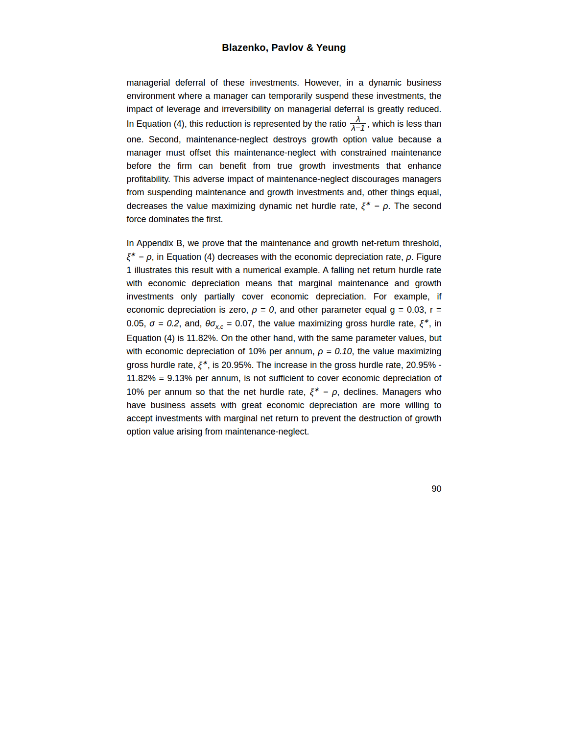Blazenko, Pavlov & Yeung
managerial deferral of these investments. However, in a dynamic business environment where a manager can temporarily suspend these investments, the impact of leverage and irreversibility on managerial deferral is greatly reduced. In Equation (4), this reduction is represented by the ratio λλ−1, which is less than one. Second, maintenance-neglect destroys growth option value because a manager must offset this maintenance-neglect with constrained maintenance before the firm can benefit from true growth investments that enhance profitability. This adverse impact of maintenance-neglect discourages managers from suspending maintenance and growth investments and, other things equal, decreases the value maximizing dynamic net hurdle rate, ξ∗ − ρ. The second force dominates the first.
In Appendix B, we prove that the maintenance and growth net-return threshold, ξ∗ − ρ, in Equation (4) decreases with the economic depreciation rate, ρ. Figure 1 illustrates this result with a numerical example. A falling net return hurdle rate with economic depreciation means that marginal maintenance and growth investments only partially cover economic depreciation. For example, if economic depreciation is zero, ρ = 0, and other parameter equal g = 0.03, r = 0.05, σ = 0.2, and, θσx,c = 0.07, the value maximizing gross hurdle rate, ξ∗, in Equation (4) is 11.82%. On the other hand, with the same parameter values, but with economic depreciation of 10% per annum, ρ = 0.10, the value maximizing gross hurdle rate, ξ∗, is 20.95%. The increase in the gross hurdle rate, 20.95% - 11.82% = 9.13% per annum, is not sufficient to cover economic depreciation of 10% per annum so that the net hurdle rate, ξ∗ − ρ, declines. Managers who have business assets with great economic depreciation are more willing to accept investments with marginal net return to prevent the destruction of growth option value arising from maintenance-neglect.
90